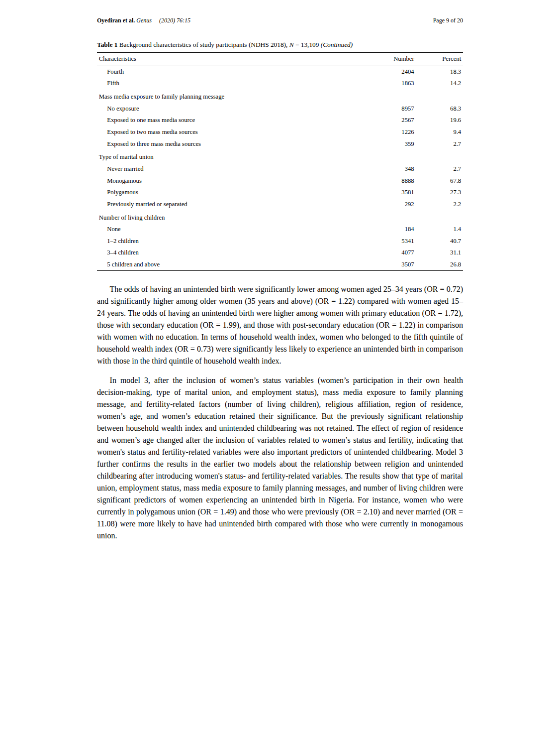Oyediran et al. Genus (2020) 76:15
Page 9 of 20
Table 1 Background characteristics of study participants (NDHS 2018), N = 13,109 (Continued)
| Characteristics | Number | Percent |
| --- | --- | --- |
| Fourth | 2404 | 18.3 |
| Fifth | 1863 | 14.2 |
| Mass media exposure to family planning message | | |
| No exposure | 8957 | 68.3 |
| Exposed to one mass media source | 2567 | 19.6 |
| Exposed to two mass media sources | 1226 | 9.4 |
| Exposed to three mass media sources | 359 | 2.7 |
| Type of marital union | | |
| Never married | 348 | 2.7 |
| Monogamous | 8888 | 67.8 |
| Polygamous | 3581 | 27.3 |
| Previously married or separated | 292 | 2.2 |
| Number of living children | | |
| None | 184 | 1.4 |
| 1–2 children | 5341 | 40.7 |
| 3–4 children | 4077 | 31.1 |
| 5 children and above | 3507 | 26.8 |
The odds of having an unintended birth were significantly lower among women aged 25–34 years (OR = 0.72) and significantly higher among older women (35 years and above) (OR = 1.22) compared with women aged 15–24 years. The odds of having an unintended birth were higher among women with primary education (OR = 1.72), those with secondary education (OR = 1.99), and those with post-secondary education (OR = 1.22) in comparison with women with no education. In terms of household wealth index, women who belonged to the fifth quintile of household wealth index (OR = 0.73) were significantly less likely to experience an unintended birth in comparison with those in the third quintile of household wealth index.
In model 3, after the inclusion of women’s status variables (women’s participation in their own health decision-making, type of marital union, and employment status), mass media exposure to family planning message, and fertility-related factors (number of living children), religious affiliation, region of residence, women’s age, and women’s education retained their significance. But the previously significant relationship between household wealth index and unintended childbearing was not retained. The effect of region of residence and women’s age changed after the inclusion of variables related to women’s status and fertility, indicating that women's status and fertility-related variables were also important predictors of unintended childbearing. Model 3 further confirms the results in the earlier two models about the relationship between religion and unintended childbearing after introducing women's status- and fertility-related variables. The results show that type of marital union, employment status, mass media exposure to family planning messages, and number of living children were significant predictors of women experiencing an unintended birth in Nigeria. For instance, women who were currently in polygamous union (OR = 1.49) and those who were previously (OR = 2.10) and never married (OR = 11.08) were more likely to have had unintended birth compared with those who were currently in monogamous union.